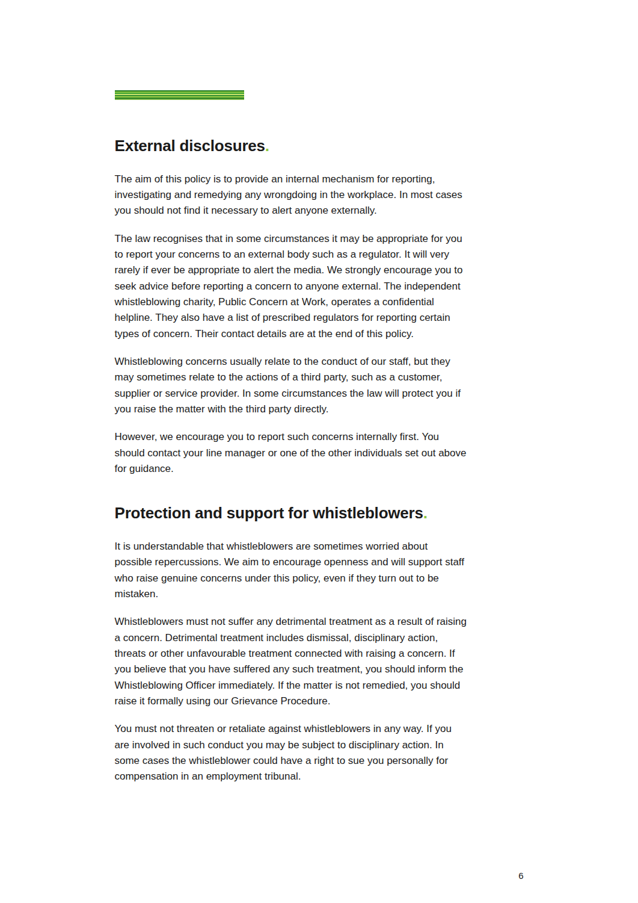External disclosures.
The aim of this policy is to provide an internal mechanism for reporting, investigating and remedying any wrongdoing in the workplace. In most cases you should not find it necessary to alert anyone externally.
The law recognises that in some circumstances it may be appropriate for you to report your concerns to an external body such as a regulator. It will very rarely if ever be appropriate to alert the media. We strongly encourage you to seek advice before reporting a concern to anyone external. The independent whistleblowing charity, Public Concern at Work, operates a confidential helpline. They also have a list of prescribed regulators for reporting certain types of concern. Their contact details are at the end of this policy.
Whistleblowing concerns usually relate to the conduct of our staff, but they may sometimes relate to the actions of a third party, such as a customer, supplier or service provider. In some circumstances the law will protect you if you raise the matter with the third party directly.
However, we encourage you to report such concerns internally first. You should contact your line manager or one of the other individuals set out above for guidance.
Protection and support for whistleblowers.
It is understandable that whistleblowers are sometimes worried about possible repercussions. We aim to encourage openness and will support staff who raise genuine concerns under this policy, even if they turn out to be mistaken.
Whistleblowers must not suffer any detrimental treatment as a result of raising a concern. Detrimental treatment includes dismissal, disciplinary action, threats or other unfavourable treatment connected with raising a concern. If you believe that you have suffered any such treatment, you should inform the Whistleblowing Officer immediately. If the matter is not remedied, you should raise it formally using our Grievance Procedure.
You must not threaten or retaliate against whistleblowers in any way. If you are involved in such conduct you may be subject to disciplinary action. In some cases the whistleblower could have a right to sue you personally for compensation in an employment tribunal.
6